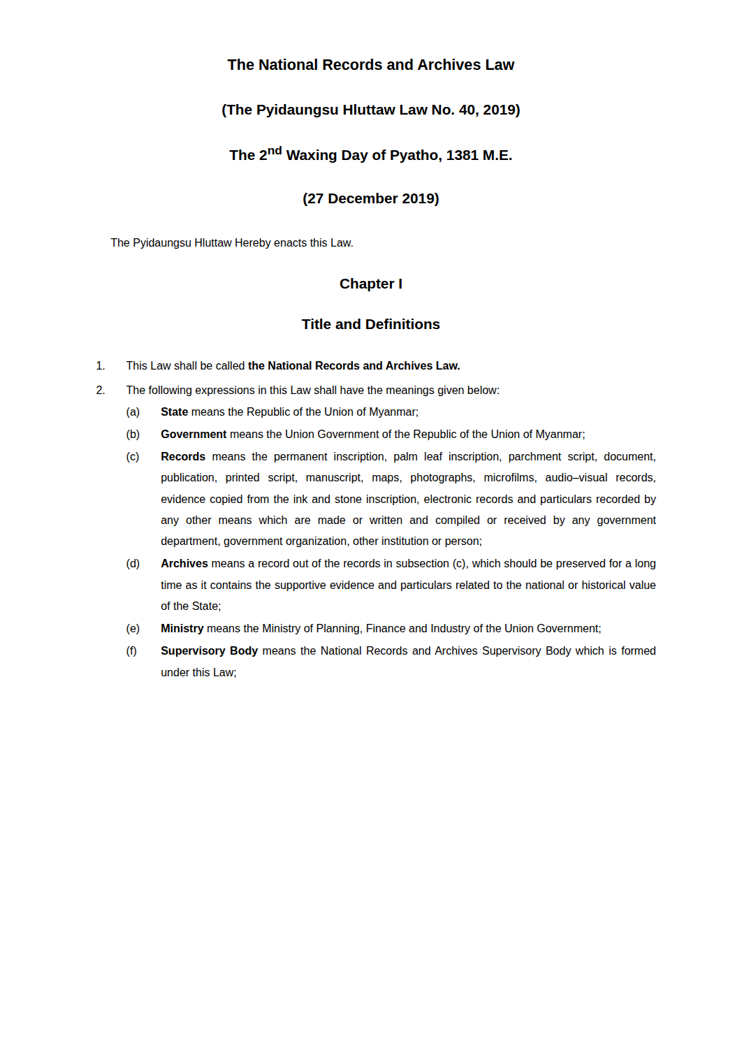The National Records and Archives Law
(The Pyidaungsu Hluttaw Law No. 40, 2019)
The 2nd Waxing Day of Pyatho, 1381 M.E.
(27 December 2019)
The Pyidaungsu Hluttaw Hereby enacts this Law.
Chapter I
Title and Definitions
This Law shall be called the National Records and Archives Law.
The following expressions in this Law shall have the meanings given below:
State means the Republic of the Union of Myanmar;
Government means the Union Government of the Republic of the Union of Myanmar;
Records means the permanent inscription, palm leaf inscription, parchment script, document, publication, printed script, manuscript, maps, photographs, microfilms, audio–visual records, evidence copied from the ink and stone inscription, electronic records and particulars recorded by any other means which are made or written and compiled or received by any government department, government organization, other institution or person;
Archives means a record out of the records in subsection (c), which should be preserved for a long time as it contains the supportive evidence and particulars related to the national or historical value of the State;
Ministry means the Ministry of Planning, Finance and Industry of the Union Government;
Supervisory Body means the National Records and Archives Supervisory Body which is formed under this Law;